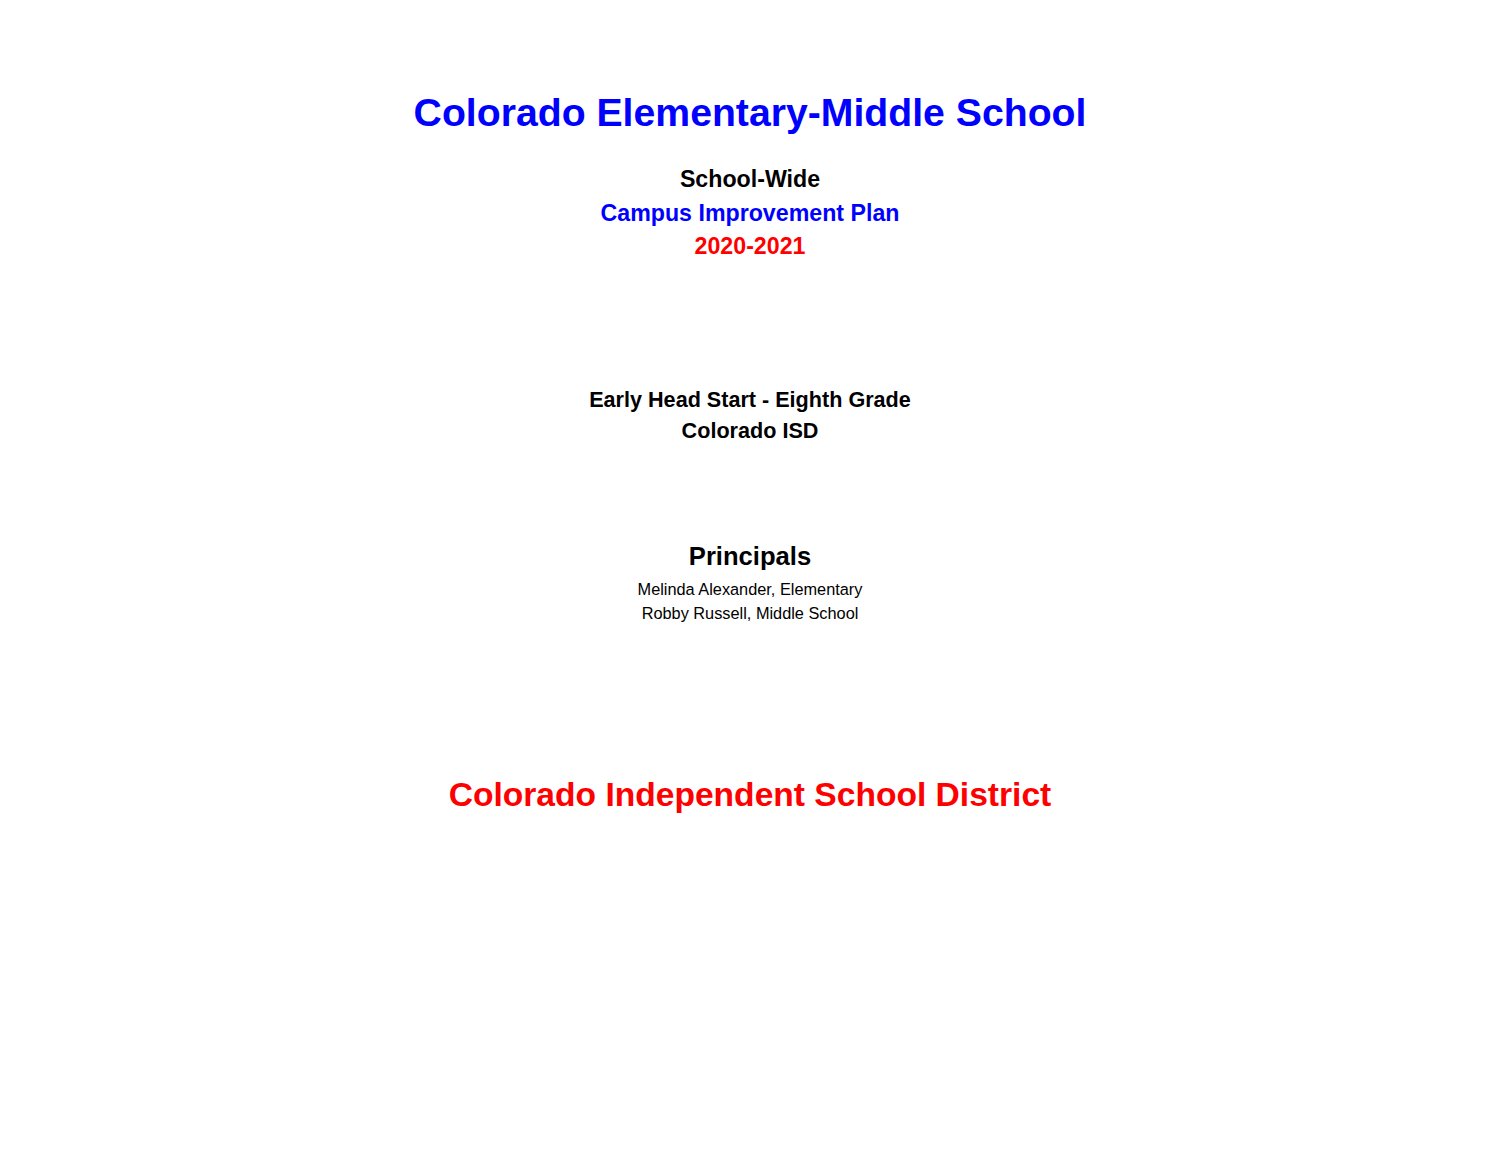Colorado Elementary-Middle School
School-Wide
Campus Improvement Plan
2020-2021
Early Head Start - Eighth Grade
Colorado ISD
Principals
Melinda Alexander, Elementary
Robby Russell, Middle School
Colorado Independent School District